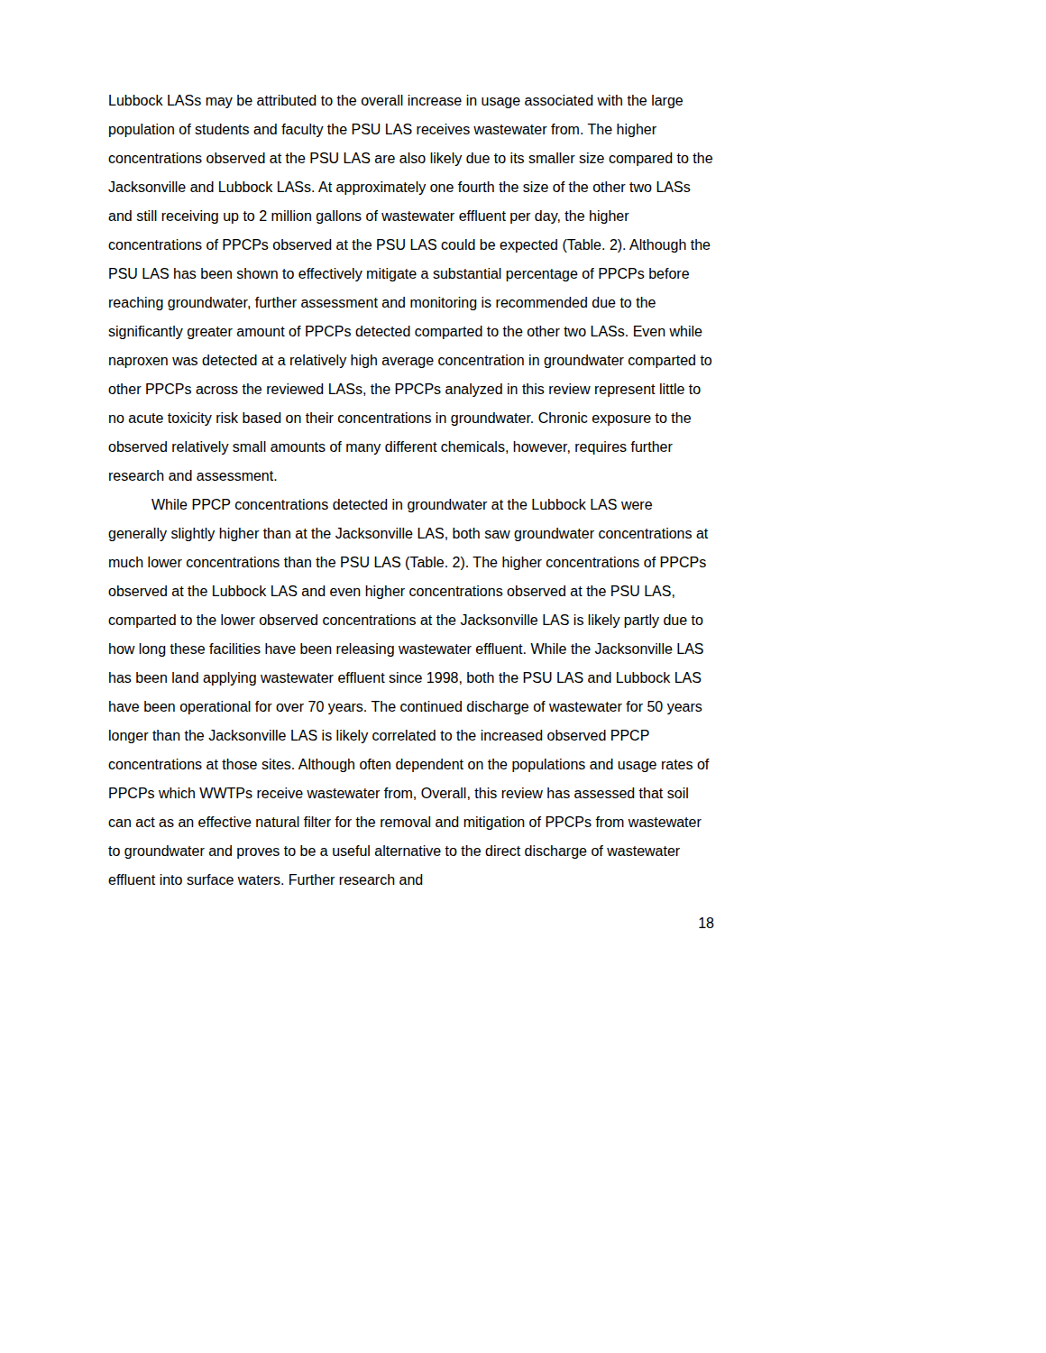Lubbock LASs may be attributed to the overall increase in usage associated with the large population of students and faculty the PSU LAS receives wastewater from. The higher concentrations observed at the PSU LAS are also likely due to its smaller size compared to the Jacksonville and Lubbock LASs. At approximately one fourth the size of the other two LASs and still receiving up to 2 million gallons of wastewater effluent per day, the higher concentrations of PPCPs observed at the PSU LAS could be expected (Table. 2). Although the PSU LAS has been shown to effectively mitigate a substantial percentage of PPCPs before reaching groundwater, further assessment and monitoring is recommended due to the significantly greater amount of PPCPs detected comparted to the other two LASs. Even while naproxen was detected at a relatively high average concentration in groundwater comparted to other PPCPs across the reviewed LASs, the PPCPs analyzed in this review represent little to no acute toxicity risk based on their concentrations in groundwater. Chronic exposure to the observed relatively small amounts of many different chemicals, however, requires further research and assessment.
While PPCP concentrations detected in groundwater at the Lubbock LAS were generally slightly higher than at the Jacksonville LAS, both saw groundwater concentrations at much lower concentrations than the PSU LAS (Table. 2). The higher concentrations of PPCPs observed at the Lubbock LAS and even higher concentrations observed at the PSU LAS, comparted to the lower observed concentrations at the Jacksonville LAS is likely partly due to how long these facilities have been releasing wastewater effluent. While the Jacksonville LAS has been land applying wastewater effluent since 1998, both the PSU LAS and Lubbock LAS have been operational for over 70 years. The continued discharge of wastewater for 50 years longer than the Jacksonville LAS is likely correlated to the increased observed PPCP concentrations at those sites. Although often dependent on the populations and usage rates of PPCPs which WWTPs receive wastewater from, Overall, this review has assessed that soil can act as an effective natural filter for the removal and mitigation of PPCPs from wastewater to groundwater and proves to be a useful alternative to the direct discharge of wastewater effluent into surface waters. Further research and
18